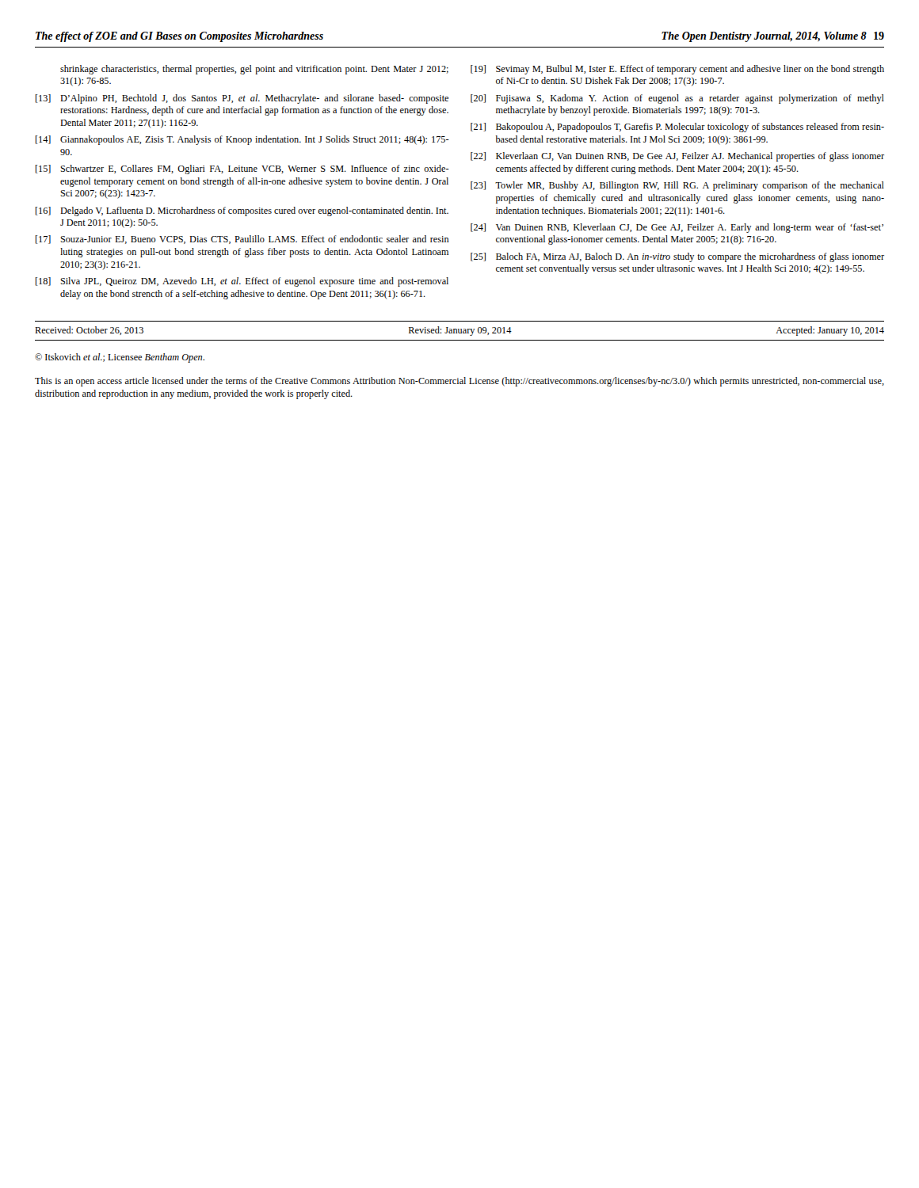The effect of ZOE and GI Bases on Composites Microhardness
The Open Dentistry Journal, 2014, Volume 819
[ ]
shrinkage characteristics, thermal properties, gel point and vitrification point. Dent Mater J 2012; 31(1): 76-85.
[13]
D’Alpino PH, Bechtold J, dos Santos PJ, et al. Methacrylate- and silorane based- composite restorations: Hardness, depth of cure and interfacial gap formation as a function of the energy dose. Dental Mater 2011; 27(11): 1162-9.
[14]
Giannakopoulos AE, Zisis T. Analysis of Knoop indentation. Int J Solids Struct 2011; 48(4): 175-90.
[15]
Schwartzer E, Collares FM, Ogliari FA, Leitune VCB, Werner S SM. Influence of zinc oxide-eugenol temporary cement on bond strength of all-in-one adhesive system to bovine dentin. J Oral Sci 2007; 6(23): 1423-7.
[16]
Delgado V, Lafluenta D. Microhardness of composites cured over eugenol-contaminated dentin. Int. J Dent 2011; 10(2): 50-5.
[17]
Souza-Junior EJ, Bueno VCPS, Dias CTS, Paulillo LAMS. Effect of endodontic sealer and resin luting strategies on pull-out bond strength of glass fiber posts to dentin. Acta Odontol Latinoam 2010; 23(3): 216-21.
[18]
Silva JPL, Queiroz DM, Azevedo LH, et al. Effect of eugenol exposure time and post-removal delay on the bond strencth of a self-etching adhesive to dentine. Ope Dent 2011; 36(1): 66-71.
[19]
Sevimay M, Bulbul M, Ister E. Effect of temporary cement and adhesive liner on the bond strength of Ni-Cr to dentin. SU Dishek Fak Der 2008; 17(3): 190-7.
[20]
Fujisawa S, Kadoma Y. Action of eugenol as a retarder against polymerization of methyl methacrylate by benzoyl peroxide. Biomaterials 1997; 18(9): 701-3.
[21]
Bakopoulou A, Papadopoulos T, Garefis P. Molecular toxicology of substances released from resin-based dental restorative materials. Int J Mol Sci 2009; 10(9): 3861-99.
[22]
Kleverlaan CJ, Van Duinen RNB, De Gee AJ, Feilzer AJ. Mechanical properties of glass ionomer cements affected by different curing methods. Dent Mater 2004; 20(1): 45-50.
[23]
Towler MR, Bushby AJ, Billington RW, Hill RG. A preliminary comparison of the mechanical properties of chemically cured and ultrasonically cured glass ionomer cements, using nano-indentation techniques. Biomaterials 2001; 22(11): 1401-6.
[24]
Van Duinen RNB, Kleverlaan CJ, De Gee AJ, Feilzer A. Early and long-term wear of ‘fast-set’ conventional glass-ionomer cements. Dental Mater 2005; 21(8): 716-20.
[25]
Baloch FA, Mirza AJ, Baloch D. An in-vitro study to compare the microhardness of glass ionomer cement set conventually versus set under ultrasonic waves. Int J Health Sci 2010; 4(2): 149-55.
Received: October 26, 2013
Revised: January 09, 2014
Accepted: January 10, 2014
© Itskovich et al.; Licensee Bentham Open.
This is an open access article licensed under the terms of the Creative Commons Attribution Non-Commercial License (http://creativecommons.org/licenses/by-nc/3.0/) which permits unrestricted, non-commercial use, distribution and reproduction in any medium, provided the work is properly cited.